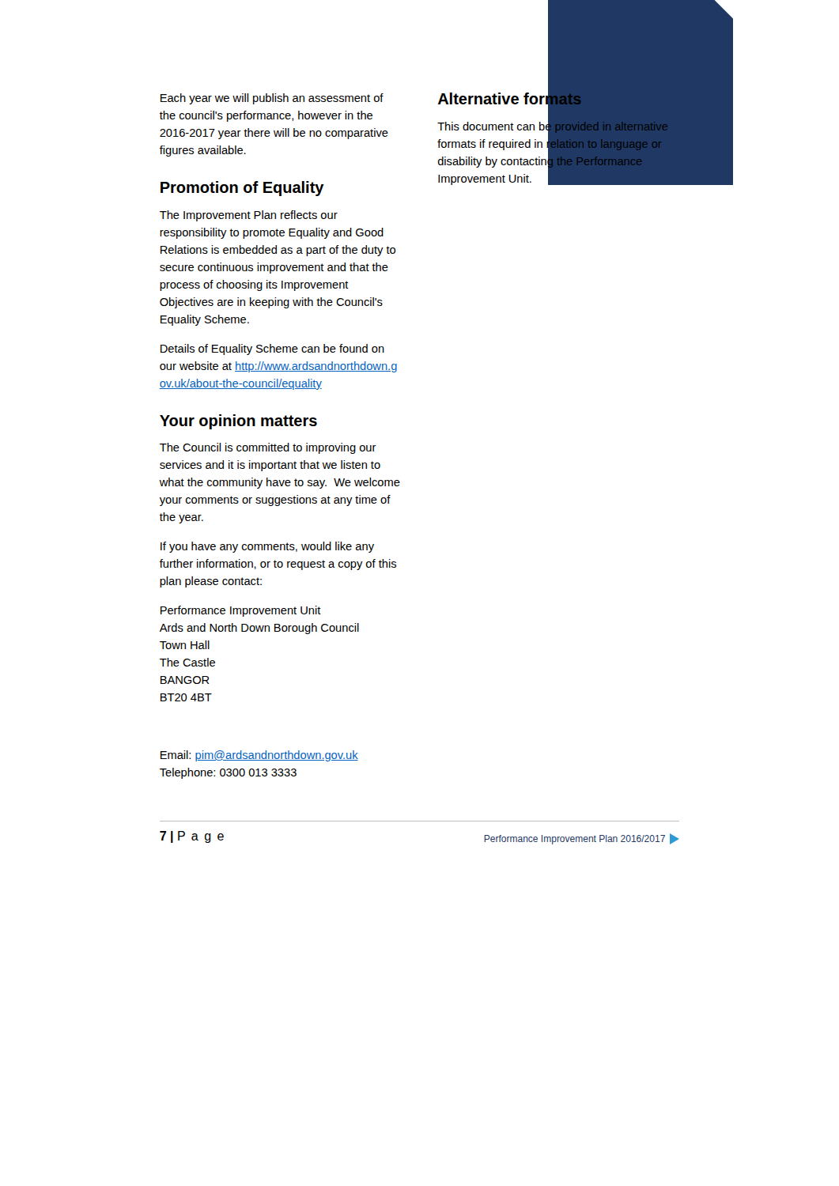Each year we will publish an assessment of the council's performance, however in the 2016-2017 year there will be no comparative figures available.
Promotion of Equality
The Improvement Plan reflects our responsibility to promote Equality and Good Relations is embedded as a part of the duty to secure continuous improvement and that the process of choosing its Improvement Objectives are in keeping with the Council's Equality Scheme.
Details of Equality Scheme can be found on our website at http://www.ardsandnorthdown.gov.uk/about-the-council/equality
Your opinion matters
The Council is committed to improving our services and it is important that we listen to what the community have to say. We welcome your comments or suggestions at any time of the year.
If you have any comments, would like any further information, or to request a copy of this plan please contact:
Performance Improvement Unit
Ards and North Down Borough Council
Town Hall
The Castle
BANGOR
BT20 4BT
Email: pim@ardsandnorthdown.gov.uk
Telephone: 0300 013 3333
Alternative formats
This document can be provided in alternative formats if required in relation to language or disability by contacting the Performance Improvement Unit.
7 | P a g e
Performance Improvement Plan 2016/2017